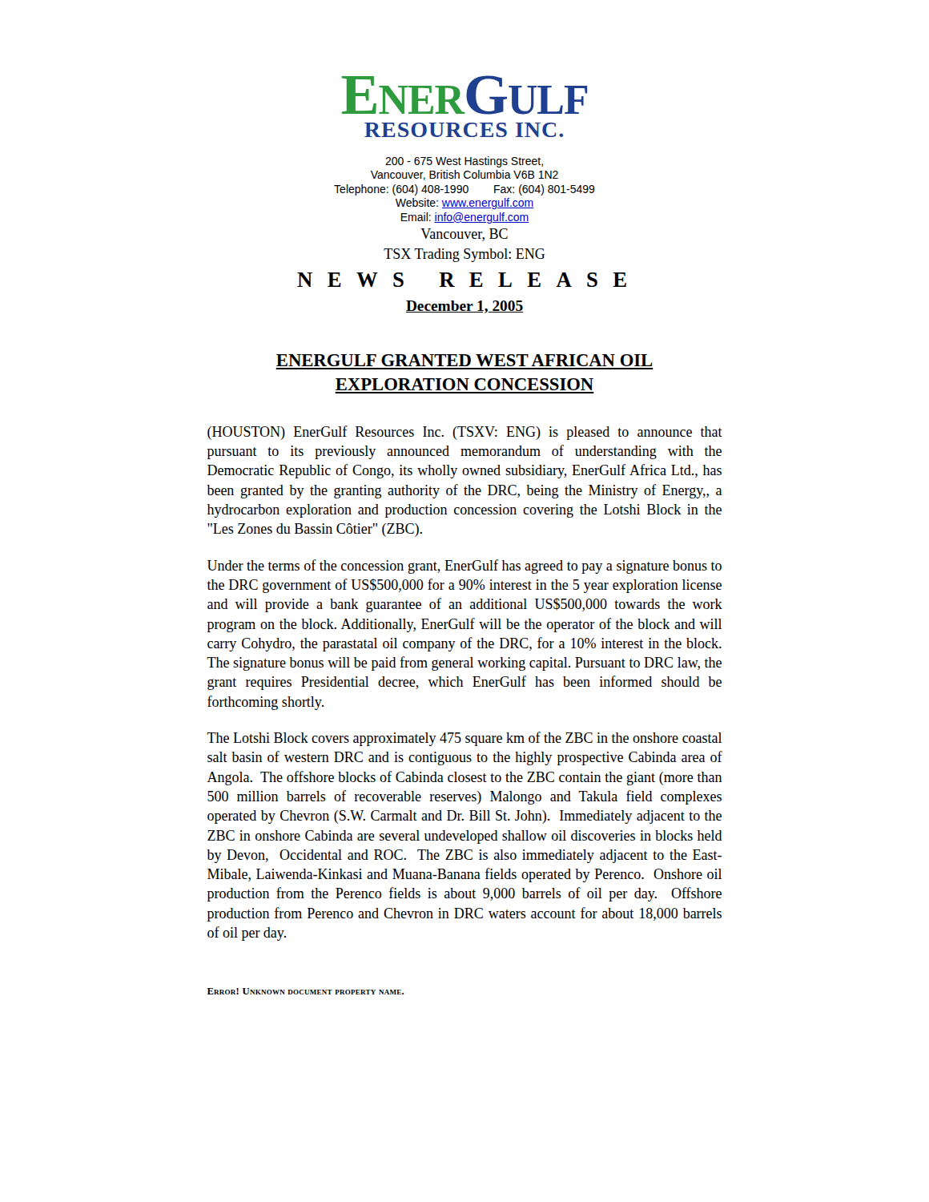ENER GULF
RESOURCES INC.
200 - 675 West Hastings Street,
Vancouver, British Columbia V6B 1N2
Telephone: (604) 408-1990 Fax: (604) 801-5499
Website: www.energulf.com
Email: info@energulf.com
Vancouver, BC
TSX Trading Symbol: ENG
N E W S R E L E A S E
December 1, 2005
ENERGULF GRANTED WEST AFRICAN OIL
EXPLORATION CONCESSION
(HOUSTON) EnerGulf Resources Inc. (TSXV: ENG) is pleased to announce that pursuant to its previously announced memorandum of understanding with the Democratic Republic of Congo, its wholly owned subsidiary, EnerGulf Africa Ltd., has been granted by the granting authority of the DRC, being the Ministry of Energy,, a hydrocarbon exploration and production concession covering the Lotshi Block in the "Les Zones du Bassin Côtier" (ZBC).
Under the terms of the concession grant, EnerGulf has agreed to pay a signature bonus to the DRC government of US$500,000 for a 90% interest in the 5 year exploration license and will provide a bank guarantee of an additional US$500,000 towards the work program on the block. Additionally, EnerGulf will be the operator of the block and will carry Cohydro, the parastatal oil company of the DRC, for a 10% interest in the block. The signature bonus will be paid from general working capital. Pursuant to DRC law, the grant requires Presidential decree, which EnerGulf has been informed should be forthcoming shortly.
The Lotshi Block covers approximately 475 square km of the ZBC in the onshore coastal salt basin of western DRC and is contiguous to the highly prospective Cabinda area of Angola. The offshore blocks of Cabinda closest to the ZBC contain the giant (more than 500 million barrels of recoverable reserves) Malongo and Takula field complexes operated by Chevron (S.W. Carmalt and Dr. Bill St. John). Immediately adjacent to the ZBC in onshore Cabinda are several undeveloped shallow oil discoveries in blocks held by Devon, Occidental and ROC. The ZBC is also immediately adjacent to the East-Mibale, Laiwenda-Kinkasi and Muana-Banana fields operated by Perenco. Onshore oil production from the Perenco fields is about 9,000 barrels of oil per day. Offshore production from Perenco and Chevron in DRC waters account for about 18,000 barrels of oil per day.
Error! Unknown document property name.